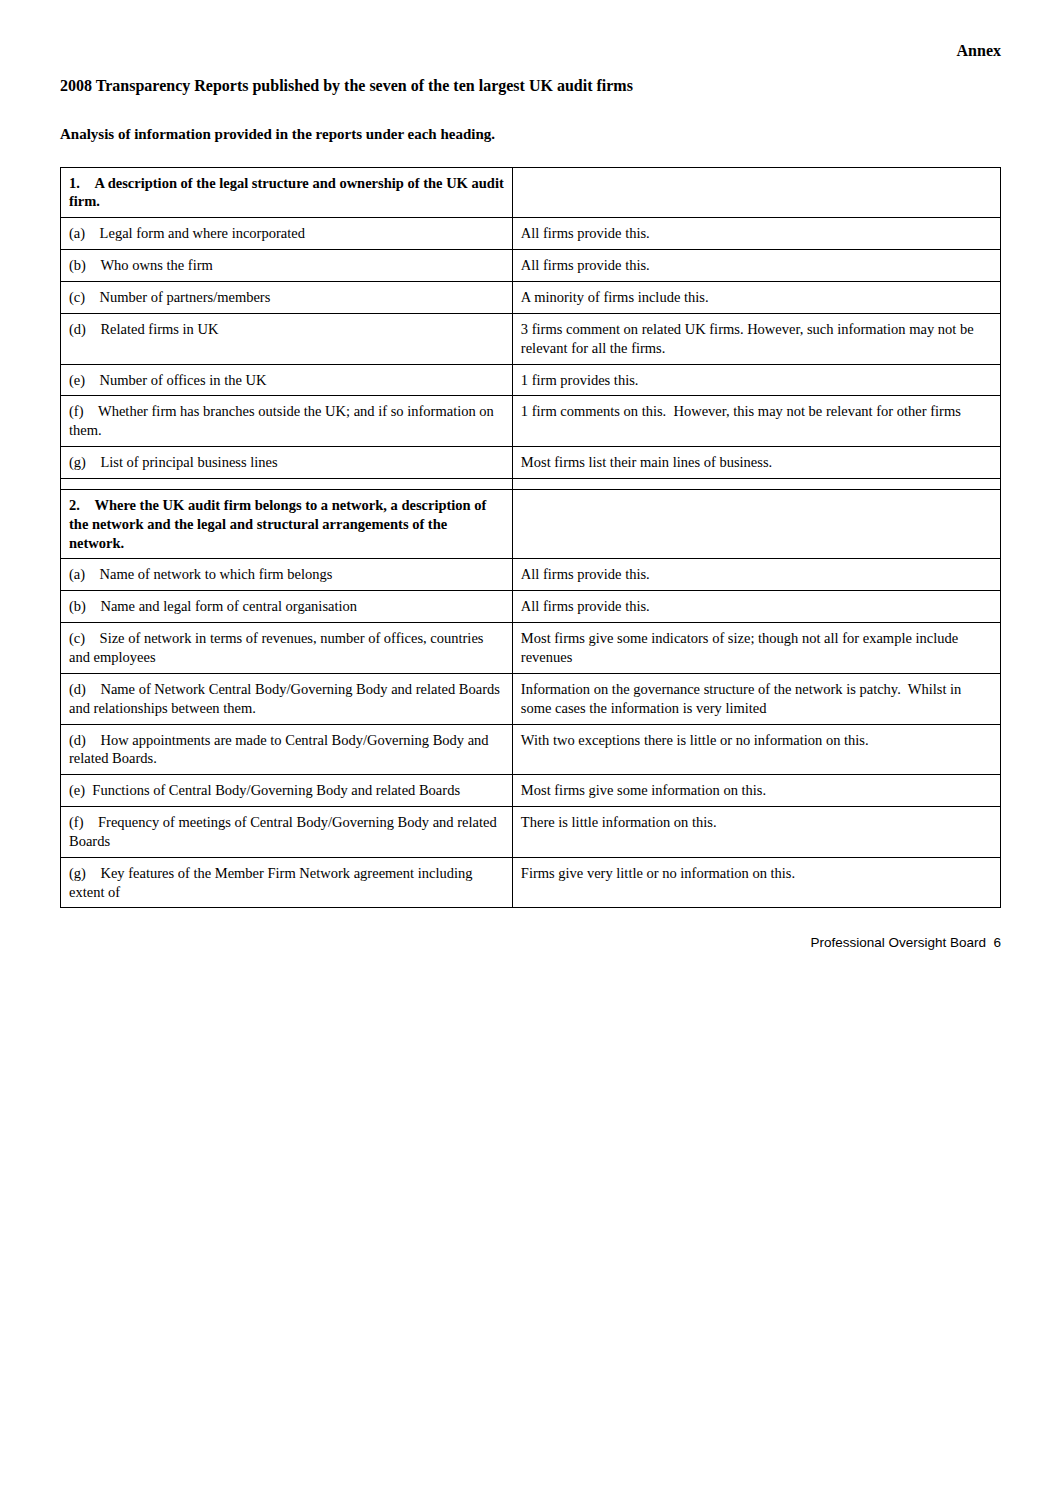Annex
2008 Transparency Reports published by the seven of the ten largest UK audit firms
Analysis of information provided in the reports under each heading.
| 1. A description of the legal structure and ownership of the UK audit firm. | |
| (a) Legal form and where incorporated | All firms provide this. |
| (b) Who owns the firm | All firms provide this. |
| (c) Number of partners/members | A minority of firms include this. |
| (d) Related firms in UK | 3 firms comment on related UK firms. However, such information may not be relevant for all the firms. |
| (e) Number of offices in the UK | 1 firm provides this. |
| (f) Whether firm has branches outside the UK; and if so information on them. | 1 firm comments on this. However, this may not be relevant for other firms |
| (g) List of principal business lines | Most firms list their main lines of business. |
| 2. Where the UK audit firm belongs to a network, a description of the network and the legal and structural arrangements of the network. | |
| (a) Name of network to which firm belongs | All firms provide this. |
| (b) Name and legal form of central organisation | All firms provide this. |
| (c) Size of network in terms of revenues, number of offices, countries and employees | Most firms give some indicators of size; though not all for example include revenues |
| (d) Name of Network Central Body/Governing Body and related Boards and relationships between them. | Information on the governance structure of the network is patchy. Whilst in some cases the information is very limited |
| (d) How appointments are made to Central Body/Governing Body and related Boards. | With two exceptions there is little or no information on this. |
| (e) Functions of Central Body/Governing Body and related Boards | Most firms give some information on this. |
| (f) Frequency of meetings of Central Body/Governing Body and related Boards | There is little information on this. |
| (g) Key features of the Member Firm Network agreement including extent of | Firms give very little or no information on this. |
Professional Oversight Board 6